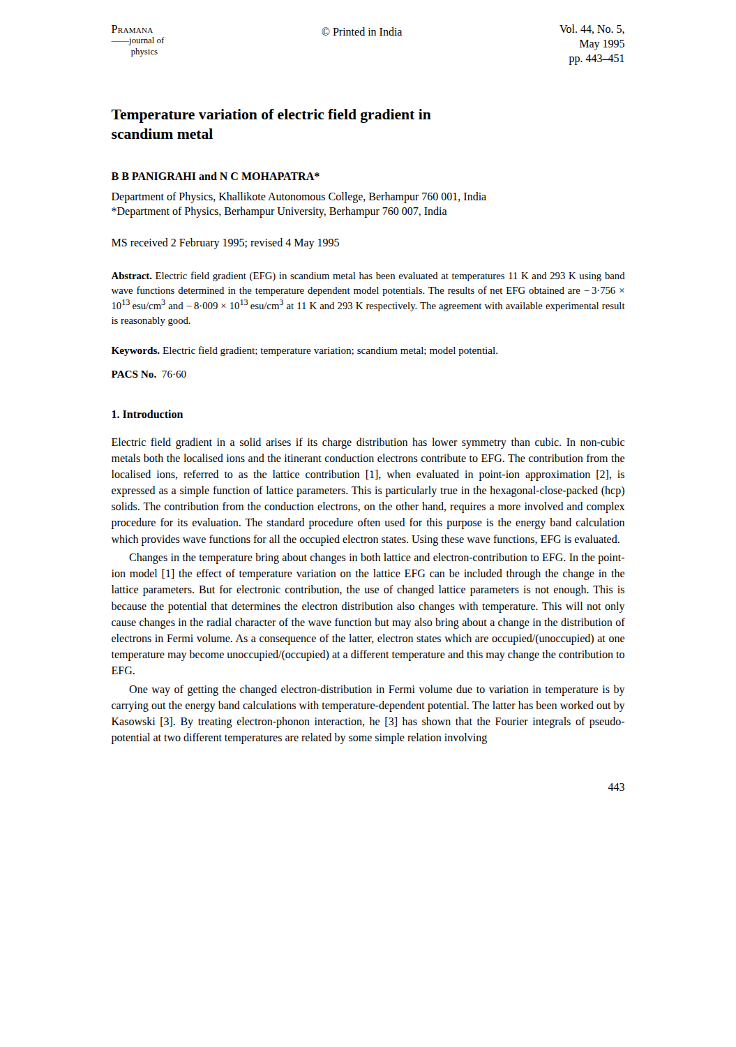Pramana journal of physics
© Printed in India
Vol. 44, No. 5,
May 1995
pp. 443–451
Temperature variation of electric field gradient in
scandium metal
B B PANIGRAHI and N C MOHAPATRA*
Department of Physics, Khallikote Autonomous College, Berhampur 760 001, India
*Department of Physics, Berhampur University, Berhampur 760 007, India
MS received 2 February 1995; revised 4 May 1995
Abstract. Electric field gradient (EFG) in scandium metal has been evaluated at temperatures 11 K and 293 K using band wave functions determined in the temperature dependent model potentials. The results of net EFG obtained are − 3·756 × 1013 esu/cm3 and − 8·009 × 1013 esu/cm3 at 11 K and 293 K respectively. The agreement with available experimental result is reasonably good.
Keywords. Electric field gradient; temperature variation; scandium metal; model potential.
PACS No. 76·60
1. Introduction
Electric field gradient in a solid arises if its charge distribution has lower symmetry than cubic. In non-cubic metals both the localised ions and the itinerant conduction electrons contribute to EFG. The contribution from the localised ions, referred to as the lattice contribution [1], when evaluated in point-ion approximation [2], is expressed as a simple function of lattice parameters. This is particularly true in the hexagonal-close-packed (hcp) solids. The contribution from the conduction electrons, on the other hand, requires a more involved and complex procedure for its evaluation. The standard procedure often used for this purpose is the energy band calculation which provides wave functions for all the occupied electron states. Using these wave functions, EFG is evaluated.
Changes in the temperature bring about changes in both lattice and electron-contribution to EFG. In the point-ion model [1] the effect of temperature variation on the lattice EFG can be included through the change in the lattice parameters. But for electronic contribution, the use of changed lattice parameters is not enough. This is because the potential that determines the electron distribution also changes with temperature. This will not only cause changes in the radial character of the wave function but may also bring about a change in the distribution of electrons in Fermi volume. As a consequence of the latter, electron states which are occupied/(unoccupied) at one temperature may become unoccupied/(occupied) at a different temperature and this may change the contribution to EFG.
One way of getting the changed electron-distribution in Fermi volume due to variation in temperature is by carrying out the energy band calculations with temperature-dependent potential. The latter has been worked out by Kasowski [3]. By treating electron-phonon interaction, he [3] has shown that the Fourier integrals of pseudo-potential at two different temperatures are related by some simple relation involving
443